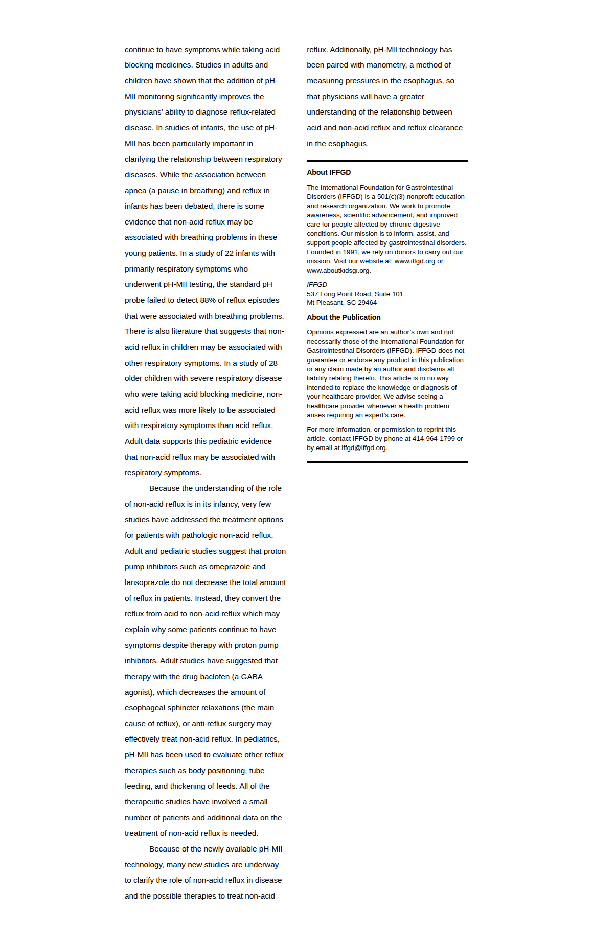continue to have symptoms while taking acid blocking medicines. Studies in adults and children have shown that the addition of pH-MII monitoring significantly improves the physicians’ ability to diagnose reflux-related disease. In studies of infants, the use of pH-MII has been particularly important in clarifying the relationship between respiratory diseases. While the association between apnea (a pause in breathing) and reflux in infants has been debated, there is some evidence that non-acid reflux may be associated with breathing problems in these young patients. In a study of 22 infants with primarily respiratory symptoms who underwent pH-MII testing, the standard pH probe failed to detect 88% of reflux episodes that were associated with breathing problems. There is also literature that suggests that non-acid reflux in children may be associated with other respiratory symptoms. In a study of 28 older children with severe respiratory disease who were taking acid blocking medicine, non-acid reflux was more likely to be associated with respiratory symptoms than acid reflux. Adult data supports this pediatric evidence that non-acid reflux may be associated with respiratory symptoms.
Because the understanding of the role of non-acid reflux is in its infancy, very few studies have addressed the treatment options for patients with pathologic non-acid reflux. Adult and pediatric studies suggest that proton pump inhibitors such as omeprazole and lansoprazole do not decrease the total amount of reflux in patients. Instead, they convert the reflux from acid to non-acid reflux which may explain why some patients continue to have symptoms despite therapy with proton pump inhibitors. Adult studies have suggested that therapy with the drug baclofen (a GABA agonist), which decreases the amount of esophageal sphincter relaxations (the main cause of reflux), or anti-reflux surgery may effectively treat non-acid reflux. In pediatrics, pH-MII has been used to evaluate other reflux therapies such as body positioning, tube feeding, and thickening of feeds. All of the therapeutic studies have involved a small number of patients and additional data on the treatment of non-acid reflux is needed.
Because of the newly available pH-MII technology, many new studies are underway to clarify the role of non-acid reflux in disease and the possible therapies to treat non-acid
reflux. Additionally, pH-MII technology has been paired with manometry, a method of measuring pressures in the esophagus, so that physicians will have a greater understanding of the relationship between acid and non-acid reflux and reflux clearance in the esophagus.
About IFFGD
The International Foundation for Gastrointestinal Disorders (IFFGD) is a 501(c)(3) nonprofit education and research organization. We work to promote awareness, scientific advancement, and improved care for people affected by chronic digestive conditions. Our mission is to inform, assist, and support people affected by gastrointestinal disorders. Founded in 1991, we rely on donors to carry out our mission. Visit our website at: www.iffgd.org or www.aboutkidsgi.org.
IFFGD
537 Long Point Road, Suite 101 Mt Pleasant, SC 29464
About the Publication
Opinions expressed are an author’s own and not necessarily those of the International Foundation for Gastrointestinal Disorders (IFFGD). IFFGD does not guarantee or endorse any product in this publication or any claim made by an author and disclaims all liability relating thereto. This article is in no way intended to replace the knowledge or diagnosis of your healthcare provider. We advise seeing a healthcare provider whenever a health problem arises requiring an expert’s care.
For more information, or permission to reprint this article, contact IFFGD by phone at 414-964-1799 or by email at iffgd@iffgd.org.